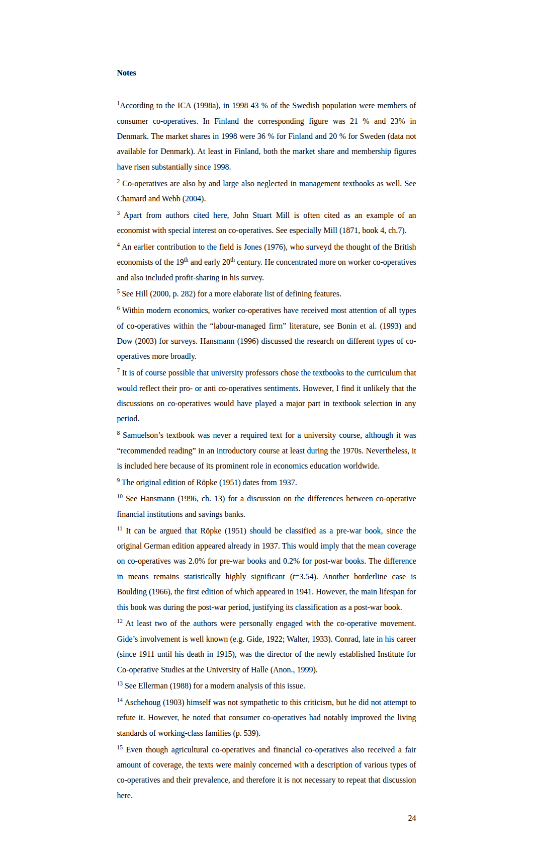Notes
1According to the ICA (1998a), in 1998 43 % of the Swedish population were members of consumer co-operatives. In Finland the corresponding figure was 21 % and 23% in Denmark. The market shares in 1998 were 36 % for Finland and 20 % for Sweden (data not available for Denmark). At least in Finland, both the market share and membership figures have risen substantially since 1998.
2 Co-operatives are also by and large also neglected in management textbooks as well. See Chamard and Webb (2004).
3 Apart from authors cited here, John Stuart Mill is often cited as an example of an economist with special interest on co-operatives. See especially Mill (1871, book 4, ch.7).
4 An earlier contribution to the field is Jones (1976), who surveyd the thought of the British economists of the 19th and early 20th century. He concentrated more on worker co-operatives and also included profit-sharing in his survey.
5 See Hill (2000, p. 282) for a more elaborate list of defining features.
6 Within modern economics, worker co-operatives have received most attention of all types of co-operatives within the “labour-managed firm” literature, see Bonin et al. (1993) and Dow (2003) for surveys. Hansmann (1996) discussed the research on different types of co-operatives more broadly.
7 It is of course possible that university professors chose the textbooks to the curriculum that would reflect their pro- or anti co-operatives sentiments. However, I find it unlikely that the discussions on co-operatives would have played a major part in textbook selection in any period.
8 Samuelson’s textbook was never a required text for a university course, although it was “recommended reading” in an introductory course at least during the 1970s. Nevertheless, it is included here because of its prominent role in economics education worldwide.
9 The original edition of Röpke (1951) dates from 1937.
10 See Hansmann (1996, ch. 13) for a discussion on the differences between co-operative financial institutions and savings banks.
11 It can be argued that Röpke (1951) should be classified as a pre-war book, since the original German edition appeared already in 1937. This would imply that the mean coverage on co-operatives was 2.0% for pre-war books and 0.2% for post-war books. The difference in means remains statistically highly significant (t=3.54). Another borderline case is Boulding (1966), the first edition of which appeared in 1941. However, the main lifespan for this book was during the post-war period, justifying its classification as a post-war book.
12 At least two of the authors were personally engaged with the co-operative movement. Gide’s involvement is well known (e.g. Gide, 1922; Walter, 1933). Conrad, late in his career (since 1911 until his death in 1915), was the director of the newly established Institute for Co-operative Studies at the University of Halle (Anon., 1999).
13 See Ellerman (1988) for a modern analysis of this issue.
14 Aschehoug (1903) himself was not sympathetic to this criticism, but he did not attempt to refute it. However, he noted that consumer co-operatives had notably improved the living standards of working-class families (p. 539).
15 Even though agricultural co-operatives and financial co-operatives also received a fair amount of coverage, the texts were mainly concerned with a description of various types of co-operatives and their prevalence, and therefore it is not necessary to repeat that discussion here.
24